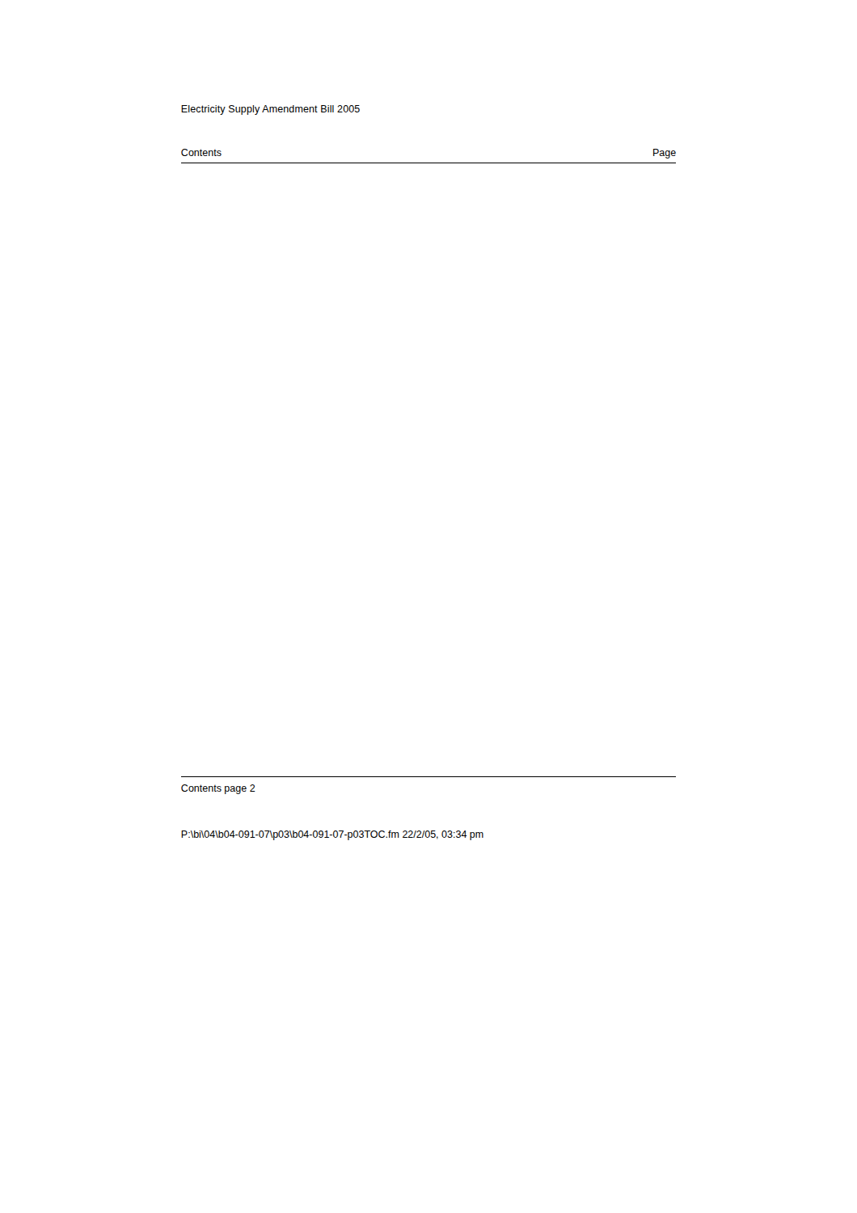Electricity Supply Amendment Bill 2005
Contents Page
Contents page 2
P:\bi\04\b04-091-07\p03\b04-091-07-p03TOC.fm 22/2/05, 03:34 pm